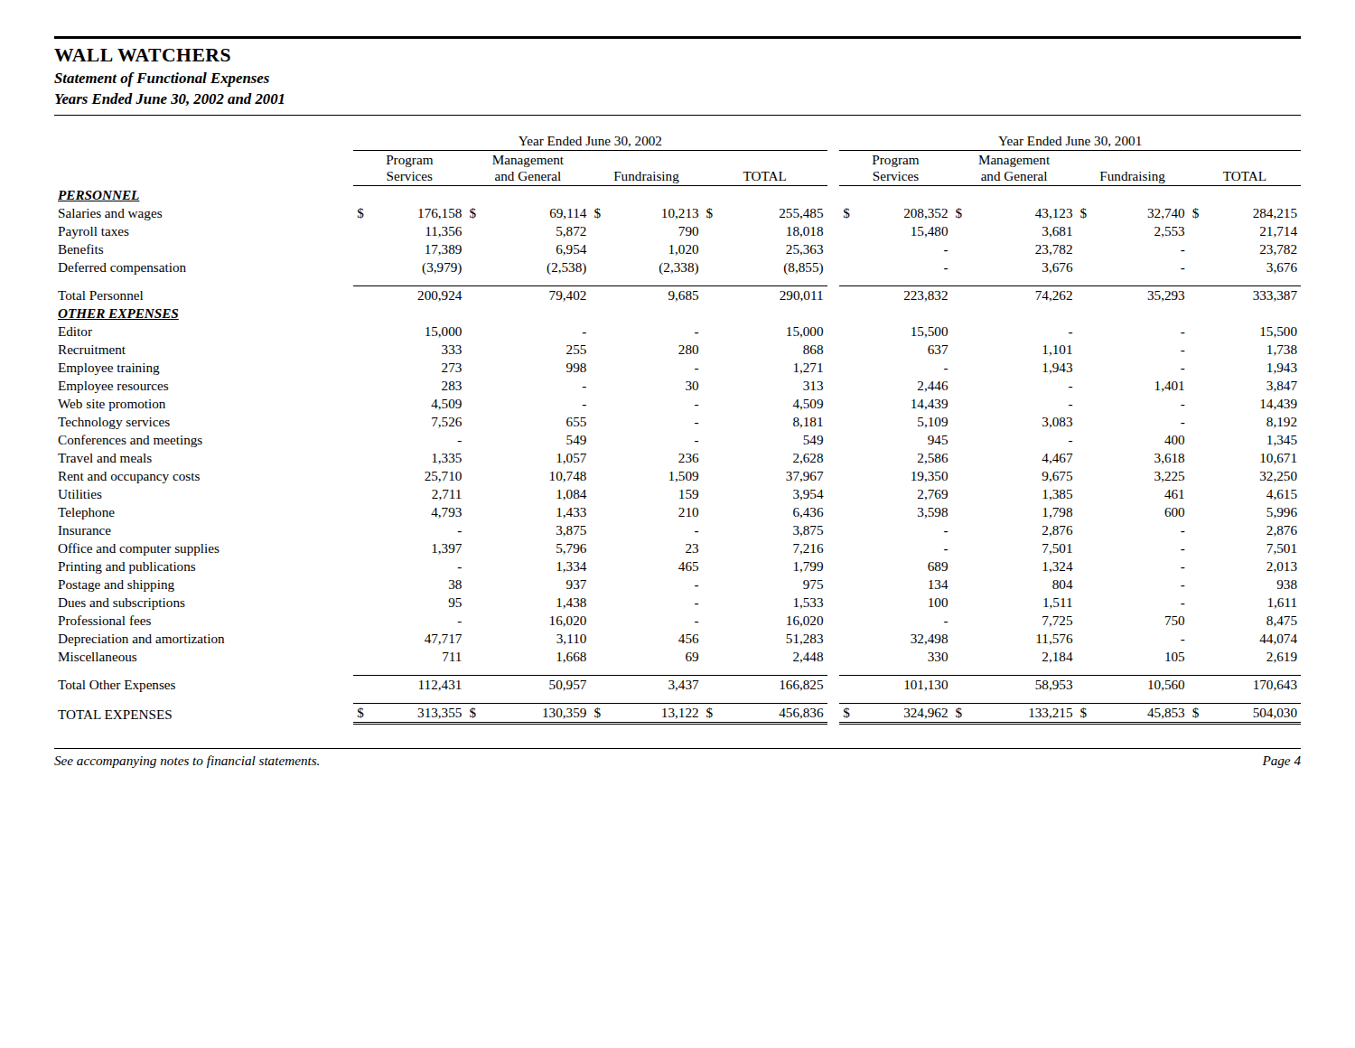WALL WATCHERS
Statement of Functional Expenses
Years Ended June 30, 2002 and 2001
| | Year Ended June 30, 2002 | | Year Ended June 30, 2001 |
| --- | --- | --- | --- |
| | Program Services | Management and General | Fundraising | TOTAL | | Program Services | Management and General | Fundraising | TOTAL |
| PERSONNEL |
| Salaries and wages | $ | 176,158 | $ | 69,114 | $ | 10,213 | $ | 255,485 | | $ | 208,352 | $ | 43,123 | $ | 32,740 | $ | 284,215 |
| Payroll taxes | | 11,356 | | 5,872 | | 790 | | 18,018 | | | 15,480 | | 3,681 | | 2,553 | | 21,714 |
| Benefits | | 17,389 | | 6,954 | | 1,020 | | 25,363 | | | - | | 23,782 | | - | | 23,782 |
| Deferred compensation | | (3,979) | | (2,538) | | (2,338) | | (8,855) | | | - | | 3,676 | | - | | 3,676 |
| Total Personnel | | 200,924 | | 79,402 | | 9,685 | | 290,011 | | | 223,832 | | 74,262 | | 35,293 | | 333,387 |
| OTHER EXPENSES |
| Editor | | 15,000 | | - | | - | | 15,000 | | | 15,500 | | - | | - | | 15,500 |
| Recruitment | | 333 | | 255 | | 280 | | 868 | | | 637 | | 1,101 | | - | | 1,738 |
| Employee training | | 273 | | 998 | | - | | 1,271 | | | - | | 1,943 | | - | | 1,943 |
| Employee resources | | 283 | | - | | 30 | | 313 | | | 2,446 | | - | | 1,401 | | 3,847 |
| Web site promotion | | 4,509 | | - | | - | | 4,509 | | | 14,439 | | - | | - | | 14,439 |
| Technology services | | 7,526 | | 655 | | - | | 8,181 | | | 5,109 | | 3,083 | | - | | 8,192 |
| Conferences and meetings | | - | | 549 | | - | | 549 | | | 945 | | - | | 400 | | 1,345 |
| Travel and meals | | 1,335 | | 1,057 | | 236 | | 2,628 | | | 2,586 | | 4,467 | | 3,618 | | 10,671 |
| Rent and occupancy costs | | 25,710 | | 10,748 | | 1,509 | | 37,967 | | | 19,350 | | 9,675 | | 3,225 | | 32,250 |
| Utilities | | 2,711 | | 1,084 | | 159 | | 3,954 | | | 2,769 | | 1,385 | | 461 | | 4,615 |
| Telephone | | 4,793 | | 1,433 | | 210 | | 6,436 | | | 3,598 | | 1,798 | | 600 | | 5,996 |
| Insurance | | - | | 3,875 | | - | | 3,875 | | | - | | 2,876 | | - | | 2,876 |
| Office and computer supplies | | 1,397 | | 5,796 | | 23 | | 7,216 | | | - | | 7,501 | | - | | 7,501 |
| Printing and publications | | - | | 1,334 | | 465 | | 1,799 | | | 689 | | 1,324 | | - | | 2,013 |
| Postage and shipping | | 38 | | 937 | | - | | 975 | | | 134 | | 804 | | - | | 938 |
| Dues and subscriptions | | 95 | | 1,438 | | - | | 1,533 | | | 100 | | 1,511 | | - | | 1,611 |
| Professional fees | | - | | 16,020 | | - | | 16,020 | | | - | | 7,725 | | 750 | | 8,475 |
| Depreciation and amortization | | 47,717 | | 3,110 | | 456 | | 51,283 | | | 32,498 | | 11,576 | | - | | 44,074 |
| Miscellaneous | | 711 | | 1,668 | | 69 | | 2,448 | | | 330 | | 2,184 | | 105 | | 2,619 |
| Total Other Expenses | | 112,431 | | 50,957 | | 3,437 | | 166,825 | | | 101,130 | | 58,953 | | 10,560 | | 170,643 |
| TOTAL EXPENSES | $ | 313,355 | $ | 130,359 | $ | 13,122 | $ | 456,836 | | $ | 324,962 | $ | 133,215 | $ | 45,853 | $ | 504,030 |
See accompanying notes to financial statements. Page 4